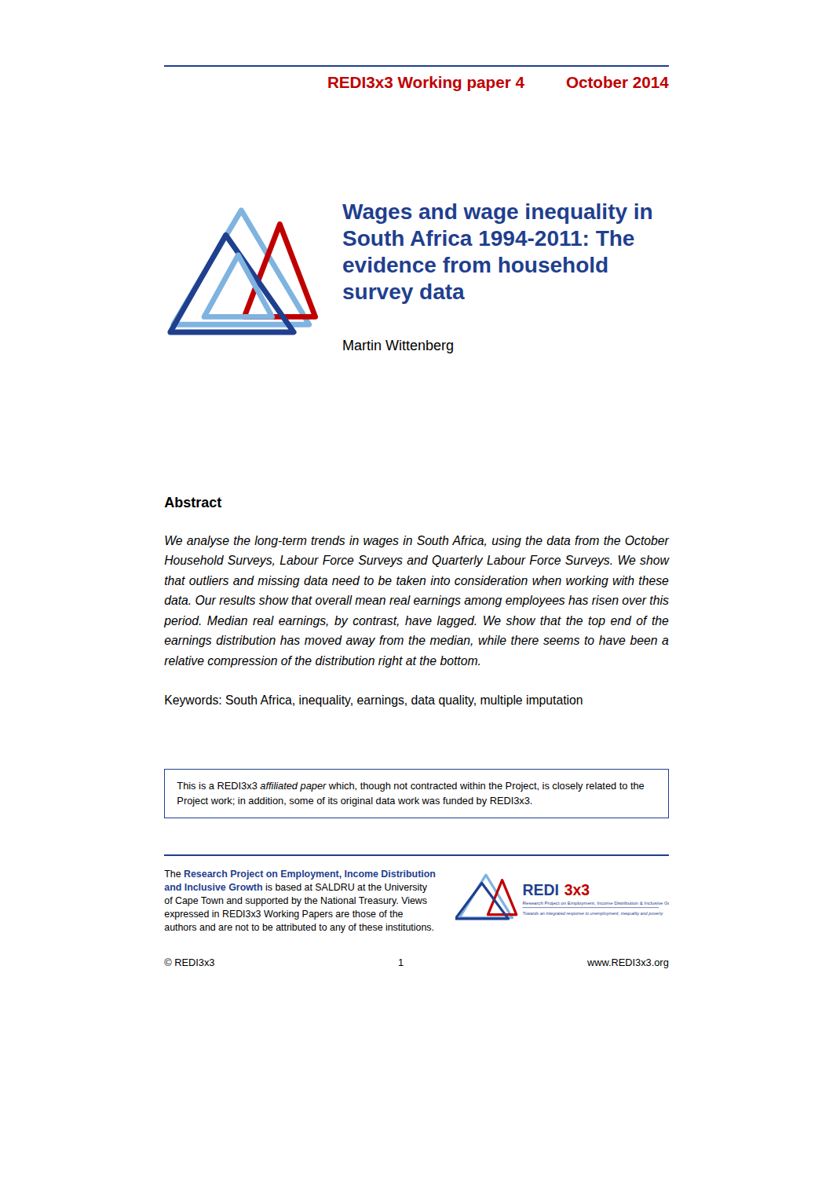REDI3x3 Working paper 4
October 2014
Wages and wage inequality in South Africa 1994-2011: The evidence from household survey data
Martin Wittenberg
Abstract
We analyse the long-term trends in wages in South Africa, using the data from the October Household Surveys, Labour Force Surveys and Quarterly Labour Force Surveys. We show that outliers and missing data need to be taken into consideration when working with these data. Our results show that overall mean real earnings among employees has risen over this period. Median real earnings, by contrast, have lagged. We show that the top end of the earnings distribution has moved away from the median, while there seems to have been a relative compression of the distribution right at the bottom.
Keywords: South Africa, inequality, earnings, data quality, multiple imputation
This is a REDI3x3 affiliated paper which, though not contracted within the Project, is closely related to the Project work; in addition, some of its original data work was funded by REDI3x3.
The Research Project on Employment, Income Distribution and Inclusive Growth is based at SALDRU at the University of Cape Town and supported by the National Treasury. Views expressed in REDI3x3 Working Papers are those of the authors and are not to be attributed to any of these institutions.
REDI 3x3 Research Project on Employment, Income Distribution & Inclusive Growth Towards an integrated response to unemployment, inequality and poverty
© REDI3x3
1
www.REDI3x3.org